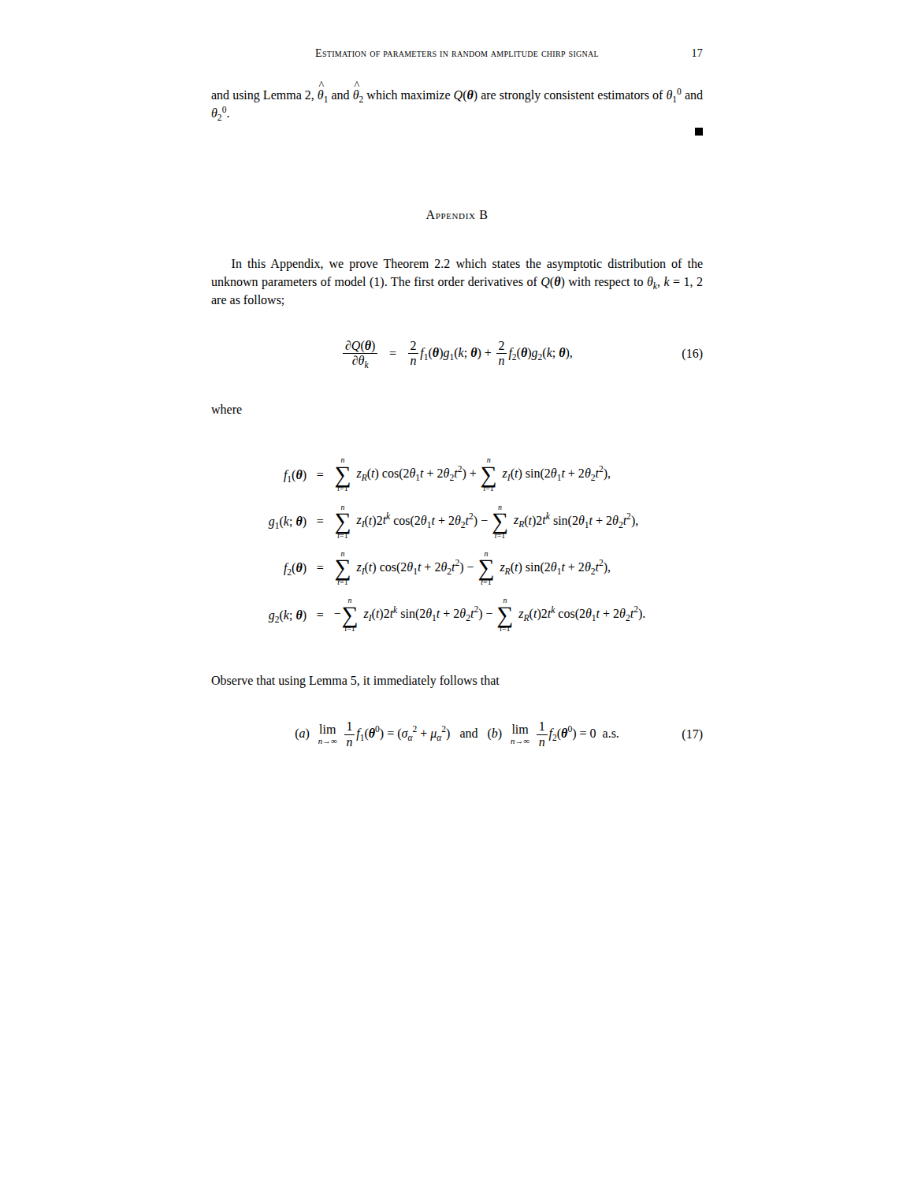Estimation of parameters in random amplitude chirp signal 17
and using Lemma 2, ^θ1 and ^θ2 which maximize Q(θ) are strongly consistent estimators of θ10 and θ20.
Appendix B
In this Appendix, we prove Theorem 2.2 which states the asymptotic distribution of the unknown parameters of model (1). The first order derivatives of Q(θ) with respect to θk, k = 1, 2 are as follows;
| ∂ Q ( θ ) ∂ θ k | = | 2 n f 1 ( θ ) g 1 ( k ; θ ) + 2 n f 2 ( θ ) g 2 ( k ; θ ), |
(16)
where
| f 1 ( θ ) | = | n ∑ t =1 z R ( t ) cos (2 θ 1 t + 2 θ 2 t 2 ) + n ∑ t =1 z I ( t ) sin (2 θ 1 t + 2 θ 2 t 2 ), |
| g 1 ( k ; θ ) | = | n ∑ t =1 z I ( t )2 t k cos (2 θ 1 t + 2 θ 2 t 2 ) − n ∑ t =1 z R ( t )2 t k sin (2 θ 1 t + 2 θ 2 t 2 ), |
| f 2 ( θ ) | = | n ∑ t =1 z I ( t ) cos (2 θ 1 t + 2 θ 2 t 2 ) − n ∑ t =1 z R ( t ) sin (2 θ 1 t + 2 θ 2 t 2 ), |
| g 2 ( k ; θ ) | = | − n ∑ t =1 z I ( t )2 t k sin (2 θ 1 t + 2 θ 2 t 2 ) − n ∑ t =1 z R ( t )2 t k cos (2 θ 1 t + 2 θ 2 t 2 ). |
Observe that using Lemma 5, it immediately follows that
(a) lim n→∞ 1 n f1(θ0) = (σα2 + μα2) and (b) lim n→∞ 1 n f2(θ0) = 0 a.s.
(17)